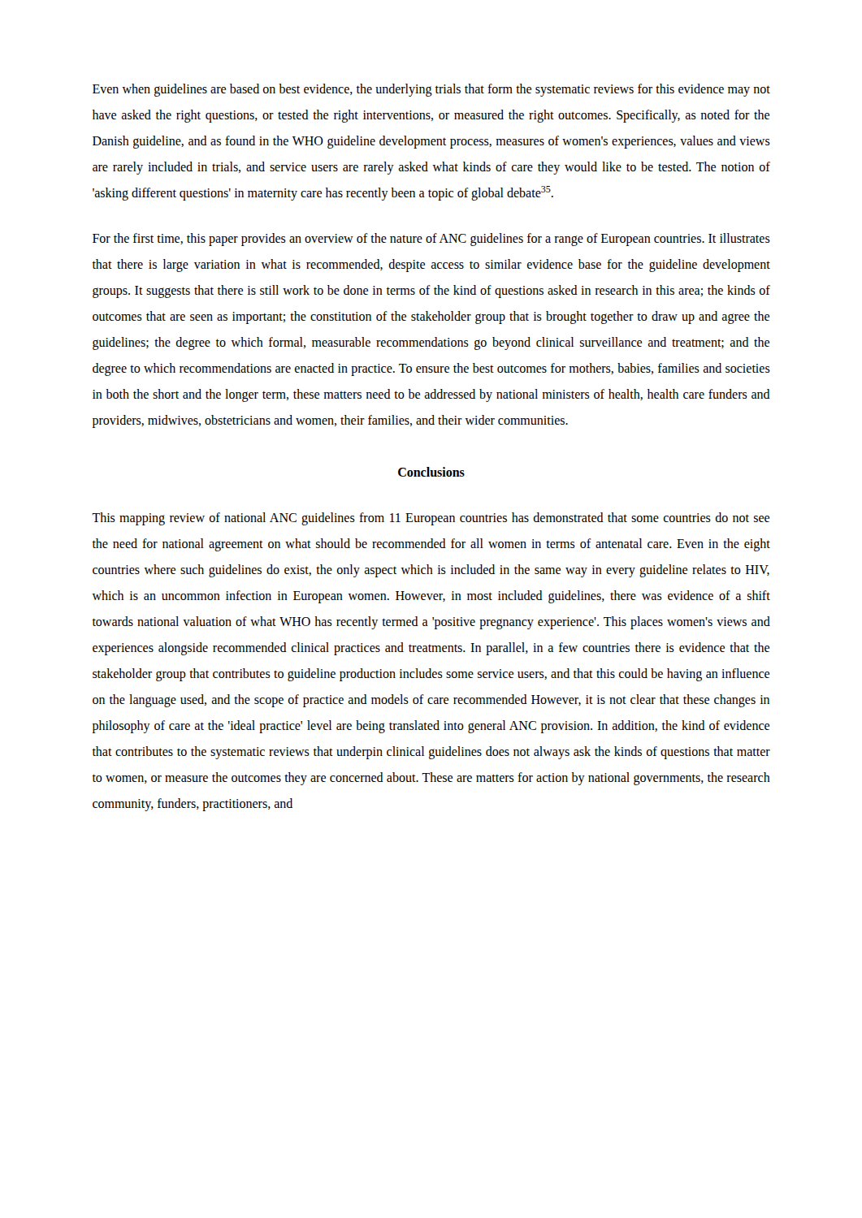Even when guidelines are based on best evidence, the underlying trials that form the systematic reviews for this evidence may not have asked the right questions, or tested the right interventions, or measured the right outcomes. Specifically, as noted for the Danish guideline, and as found in the WHO guideline development process, measures of women's experiences, values and views are rarely included in trials, and service users are rarely asked what kinds of care they would like to be tested. The notion of 'asking different questions' in maternity care has recently been a topic of global debate35.
For the first time, this paper provides an overview of the nature of ANC guidelines for a range of European countries. It illustrates that there is large variation in what is recommended, despite access to similar evidence base for the guideline development groups. It suggests that there is still work to be done in terms of the kind of questions asked in research in this area; the kinds of outcomes that are seen as important; the constitution of the stakeholder group that is brought together to draw up and agree the guidelines; the degree to which formal, measurable recommendations go beyond clinical surveillance and treatment; and the degree to which recommendations are enacted in practice. To ensure the best outcomes for mothers, babies, families and societies in both the short and the longer term, these matters need to be addressed by national ministers of health, health care funders and providers, midwives, obstetricians and women, their families, and their wider communities.
Conclusions
This mapping review of national ANC guidelines from 11 European countries has demonstrated that some countries do not see the need for national agreement on what should be recommended for all women in terms of antenatal care. Even in the eight countries where such guidelines do exist, the only aspect which is included in the same way in every guideline relates to HIV, which is an uncommon infection in European women. However, in most included guidelines, there was evidence of a shift towards national valuation of what WHO has recently termed a 'positive pregnancy experience'. This places women's views and experiences alongside recommended clinical practices and treatments. In parallel, in a few countries there is evidence that the stakeholder group that contributes to guideline production includes some service users, and that this could be having an influence on the language used, and the scope of practice and models of care recommended However, it is not clear that these changes in philosophy of care at the 'ideal practice' level are being translated into general ANC provision. In addition, the kind of evidence that contributes to the systematic reviews that underpin clinical guidelines does not always ask the kinds of questions that matter to women, or measure the outcomes they are concerned about. These are matters for action by national governments, the research community, funders, practitioners, and